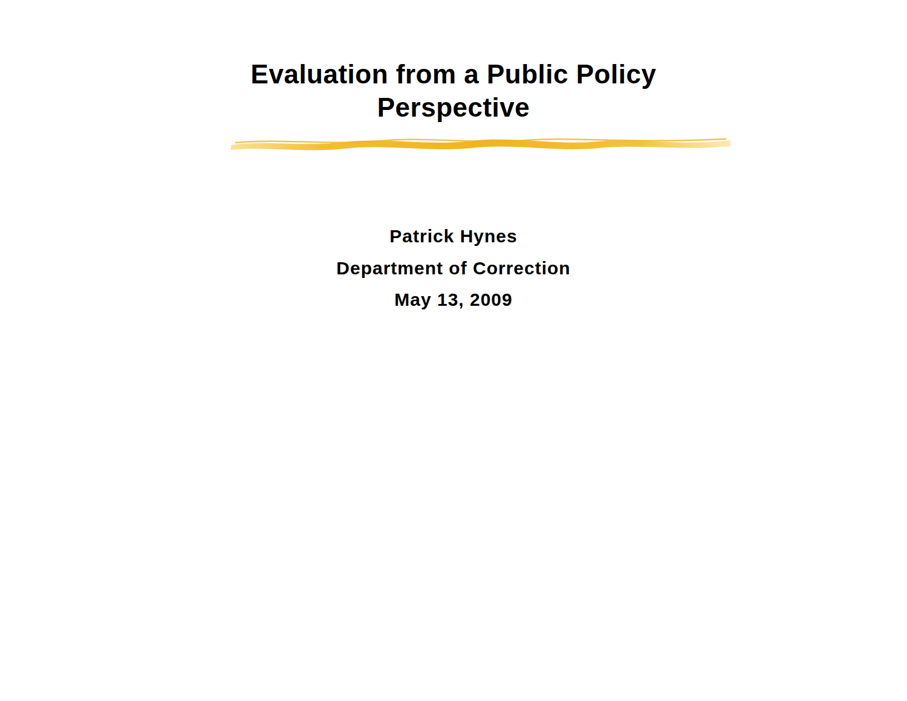Evaluation from a Public Policy Perspective
Patrick Hynes
Department of Correction
May 13, 2009